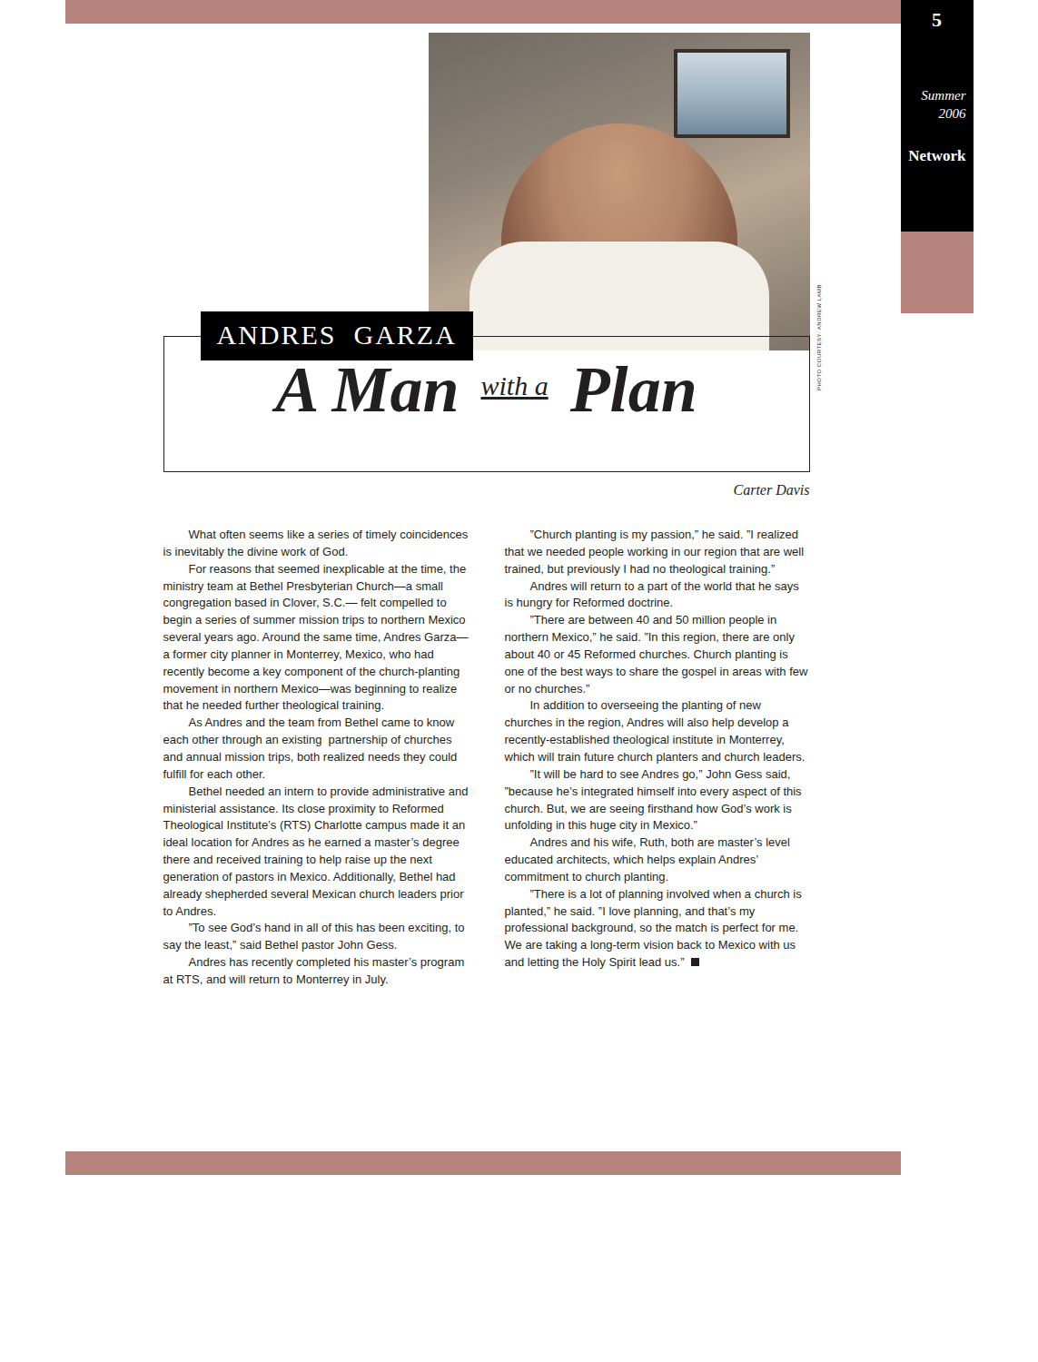5
Summer
2006
Network
PHOTO COURTESY: ANDREW LAMB
ANDRES GARZA
A Man with a Plan
Carter Davis
What often seems like a series of timely coincidences is inevitably the divine work of God.
For reasons that seemed inexplicable at the time, the ministry team at Bethel Presbyterian Church—a small congregation based in Clover, S.C.— felt compelled to begin a series of summer mission trips to northern Mexico several years ago. Around the same time, Andres Garza—a former city planner in Monterrey, Mexico, who had recently become a key component of the church-planting movement in northern Mexico—was beginning to realize that he needed further theological training.
As Andres and the team from Bethel came to know each other through an existing partnership of churches and annual mission trips, both realized needs they could fulfill for each other.
Bethel needed an intern to provide administrative and ministerial assistance. Its close proximity to Reformed Theological Institute’s (RTS) Charlotte campus made it an ideal location for Andres as he earned a master’s degree there and received training to help raise up the next generation of pastors in Mexico. Additionally, Bethel had already shepherded several Mexican church leaders prior to Andres.
”To see God’s hand in all of this has been exciting, to say the least,” said Bethel pastor John Gess.
Andres has recently completed his master’s program at RTS, and will return to Monterrey in July.
”Church planting is my passion,” he said. ”I realized that we needed people working in our region that are well trained, but previously I had no theological training.”
Andres will return to a part of the world that he says is hungry for Reformed doctrine.
”There are between 40 and 50 million people in northern Mexico,” he said. ”In this region, there are only about 40 or 45 Reformed churches. Church planting is one of the best ways to share the gospel in areas with few or no churches.”
In addition to overseeing the planting of new churches in the region, Andres will also help develop a recently-established theological institute in Monterrey, which will train future church planters and church leaders.
”It will be hard to see Andres go,” John Gess said, ”because he’s integrated himself into every aspect of this church. But, we are seeing firsthand how God’s work is unfolding in this huge city in Mexico.”
Andres and his wife, Ruth, both are master’s level educated architects, which helps explain Andres’ commitment to church planting.
”There is a lot of planning involved when a church is planted,” he said. ”I love planning, and that’s my professional background, so the match is perfect for me. We are taking a long-term vision back to Mexico with us and letting the Holy Spirit lead us.”